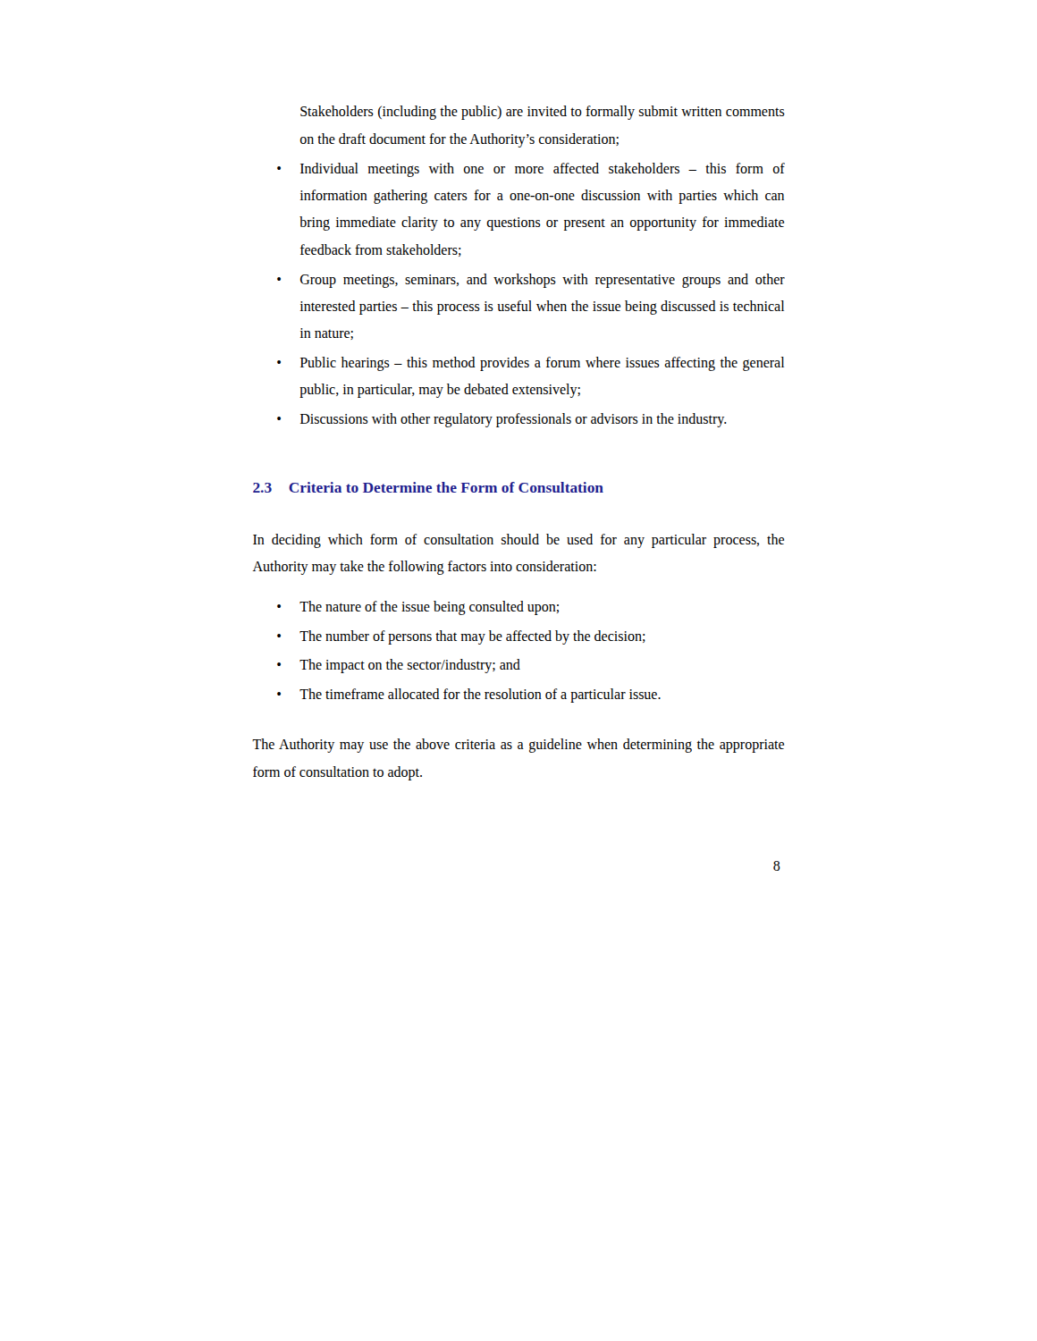Stakeholders (including the public) are invited to formally submit written comments on the draft document for the Authority’s consideration;
Individual meetings with one or more affected stakeholders – this form of information gathering caters for a one-on-one discussion with parties which can bring immediate clarity to any questions or present an opportunity for immediate feedback from stakeholders;
Group meetings, seminars, and workshops with representative groups and other interested parties – this process is useful when the issue being discussed is technical in nature;
Public hearings – this method provides a forum where issues affecting the general public, in particular, may be debated extensively;
Discussions with other regulatory professionals or advisors in the industry.
2.3 Criteria to Determine the Form of Consultation
In deciding which form of consultation should be used for any particular process, the Authority may take the following factors into consideration:
The nature of the issue being consulted upon;
The number of persons that may be affected by the decision;
The impact on the sector/industry; and
The timeframe allocated for the resolution of a particular issue.
The Authority may use the above criteria as a guideline when determining the appropriate form of consultation to adopt.
8